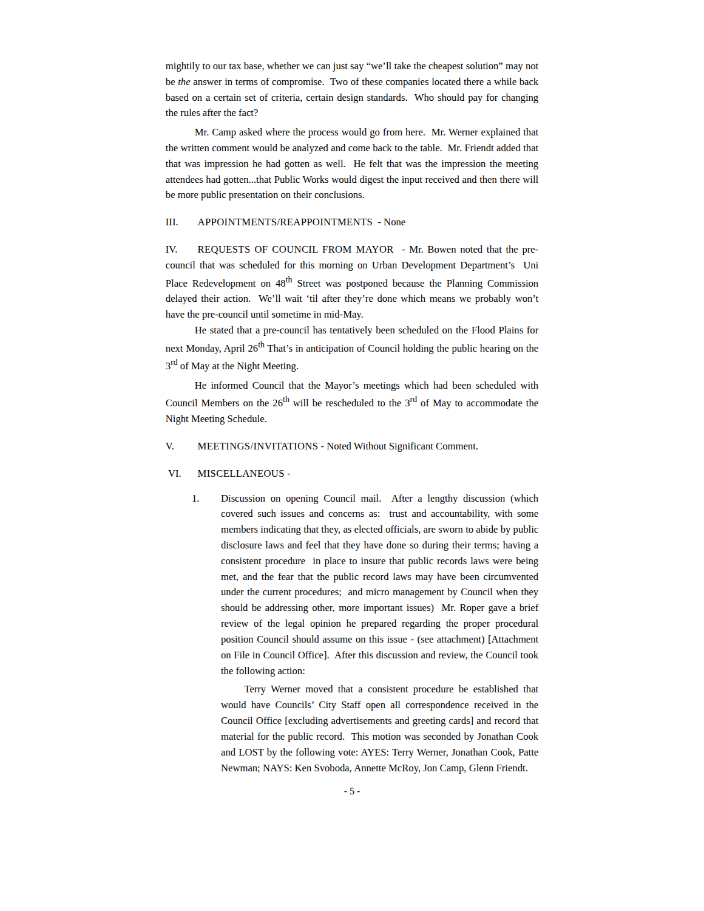mightily to our tax base, whether we can just say “we’ll take the cheapest solution” may not be the answer in terms of compromise. Two of these companies located there a while back based on a certain set of criteria, certain design standards. Who should pay for changing the rules after the fact?
Mr. Camp asked where the process would go from here. Mr. Werner explained that the written comment would be analyzed and come back to the table. Mr. Friendt added that that was impression he had gotten as well. He felt that was the impression the meeting attendees had gotten...that Public Works would digest the input received and then there will be more public presentation on their conclusions.
III. APPOINTMENTS/REAPPOINTMENTS - None
IV. REQUESTS OF COUNCIL FROM MAYOR - Mr. Bowen noted that the pre-council that was scheduled for this morning on Urban Development Department’s Uni Place Redevelopment on 48th Street was postponed because the Planning Commission delayed their action. We’ll wait ‘til after they’re done which means we probably won’t have the pre-council until sometime in mid-May.
He stated that a pre-council has tentatively been scheduled on the Flood Plains for next Monday, April 26th That’s in anticipation of Council holding the public hearing on the 3rd of May at the Night Meeting.
He informed Council that the Mayor’s meetings which had been scheduled with Council Members on the 26th will be rescheduled to the 3rd of May to accommodate the Night Meeting Schedule.
V. MEETINGS/INVITATIONS - Noted Without Significant Comment.
VI. MISCELLANEOUS -
1.
Discussion on opening Council mail. After a lengthy discussion (which covered such issues and concerns as: trust and accountability, with some members indicating that they, as elected officials, are sworn to abide by public disclosure laws and feel that they have done so during their terms; having a consistent procedure in place to insure that public records laws were being met, and the fear that the public record laws may have been circumvented under the current procedures; and micro management by Council when they should be addressing other, more important issues) Mr. Roper gave a brief review of the legal opinion he prepared regarding the proper procedural position Council should assume on this issue - (see attachment) [Attachment on File in Council Office]. After this discussion and review, the Council took the following action:
Terry Werner moved that a consistent procedure be established that would have Councils’ City Staff open all correspondence received in the Council Office [excluding advertisements and greeting cards] and record that material for the public record. This motion was seconded by Jonathan Cook and LOST by the following vote: AYES: Terry Werner, Jonathan Cook, Patte Newman; NAYS: Ken Svoboda, Annette McRoy, Jon Camp, Glenn Friendt.
- 5 -